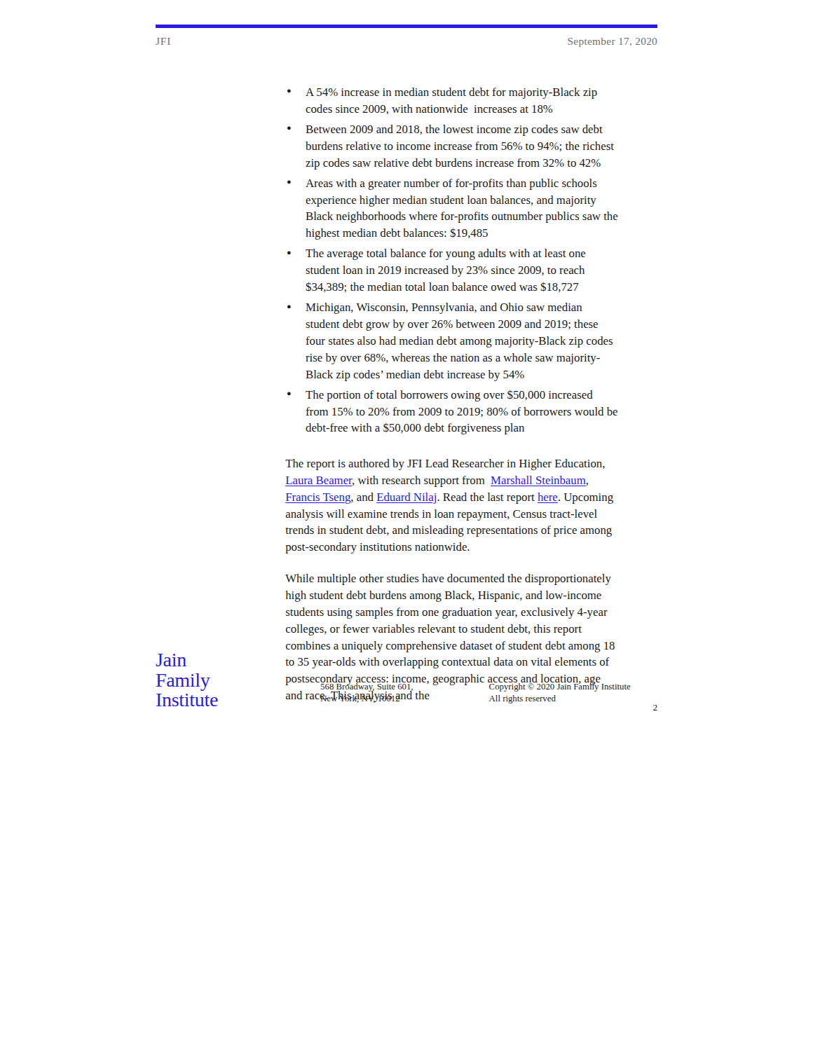JFI September 17, 2020
A 54% increase in median student debt for majority-Black zip codes since 2009, with nationwide increases at 18%
Between 2009 and 2018, the lowest income zip codes saw debt burdens relative to income increase from 56% to 94%; the richest zip codes saw relative debt burdens increase from 32% to 42%
Areas with a greater number of for-profits than public schools experience higher median student loan balances, and majority Black neighborhoods where for-profits outnumber publics saw the highest median debt balances: $19,485
The average total balance for young adults with at least one student loan in 2019 increased by 23% since 2009, to reach $34,389; the median total loan balance owed was $18,727
Michigan, Wisconsin, Pennsylvania, and Ohio saw median student debt grow by over 26% between 2009 and 2019; these four states also had median debt among majority-Black zip codes rise by over 68%, whereas the nation as a whole saw majority-Black zip codes’ median debt increase by 54%
The portion of total borrowers owing over $50,000 increased from 15% to 20% from 2009 to 2019; 80% of borrowers would be debt-free with a $50,000 debt forgiveness plan
The report is authored by JFI Lead Researcher in Higher Education, Laura Beamer, with research support from Marshall Steinbaum, Francis Tseng, and Eduard Nilaj. Read the last report here. Upcoming analysis will examine trends in loan repayment, Census tract-level trends in student debt, and misleading representations of price among post-secondary institutions nationwide.
While multiple other studies have documented the disproportionately high student debt burdens among Black, Hispanic, and low-income students using samples from one graduation year, exclusively 4-year colleges, or fewer variables relevant to student debt, this report combines a uniquely comprehensive dataset of student debt among 18 to 35 year-olds with overlapping contextual data on vital elements of postsecondary access: income, geographic access and location, age and race. This analysis and the
Jain
Family
Institute
568 Broadway, Suite 601,
New York, NY, 10012
Copyright © 2020 Jain Family Institute
All rights reserved
2